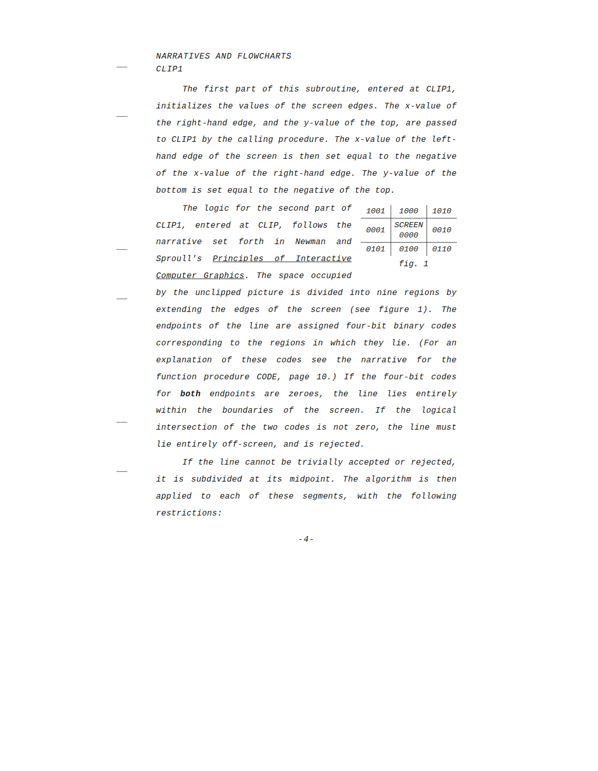NARRATIVES AND FLOWCHARTS
CLIP1
The first part of this subroutine, entered at CLIP1, initializes the values of the screen edges. The x-value of the right-hand edge, and the y-value of the top, are passed to CLIP1 by the calling procedure. The x-value of the left-hand edge of the screen is then set equal to the negative of the x-value of the right-hand edge. The y-value of the bottom is set equal to the negative of the top.
| 1001 | 1000 | 1010 |
| 0001 | SCREEN 0000 | 0010 |
| 0101 | 0100 | 0110 |
fig. 1
The logic for the second part of CLIP1, entered at CLIP, follows the narrative set forth in Newman and Sproull's Principles of Interactive Computer Graphics. The space occupied by the unclipped picture is divided into nine regions by extending the edges of the screen (see figure 1). The endpoints of the line are assigned four-bit binary codes corresponding to the regions in which they lie. (For an explanation of these codes see the narrative for the function procedure CODE, page 10.) If the four-bit codes for both endpoints are zeroes, the line lies entirely within the boundaries of the screen. If the logical intersection of the two codes is not zero, the line must lie entirely off-screen, and is rejected.
If the line cannot be trivially accepted or rejected, it is subdivided at its midpoint. The algorithm is then applied to each of these segments, with the following restrictions:
-4-